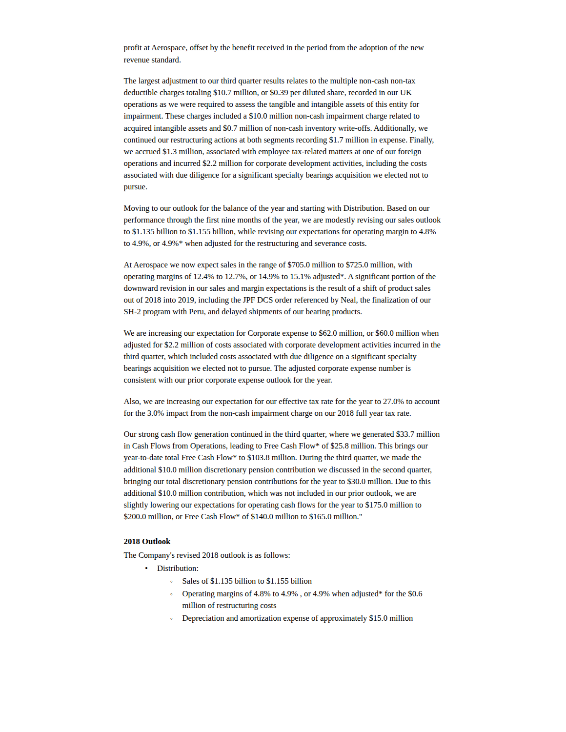profit at Aerospace, offset by the benefit received in the period from the adoption of the new revenue standard.
The largest adjustment to our third quarter results relates to the multiple non-cash non-tax deductible charges totaling $10.7 million, or $0.39 per diluted share, recorded in our UK operations as we were required to assess the tangible and intangible assets of this entity for impairment. These charges included a $10.0 million non-cash impairment charge related to acquired intangible assets and $0.7 million of non-cash inventory write-offs. Additionally, we continued our restructuring actions at both segments recording $1.7 million in expense. Finally, we accrued $1.3 million, associated with employee tax-related matters at one of our foreign operations and incurred $2.2 million for corporate development activities, including the costs associated with due diligence for a significant specialty bearings acquisition we elected not to pursue.
Moving to our outlook for the balance of the year and starting with Distribution. Based on our performance through the first nine months of the year, we are modestly revising our sales outlook to $1.135 billion to $1.155 billion, while revising our expectations for operating margin to 4.8% to 4.9%, or 4.9%* when adjusted for the restructuring and severance costs.
At Aerospace we now expect sales in the range of $705.0 million to $725.0 million, with operating margins of 12.4% to 12.7%, or 14.9% to 15.1% adjusted*. A significant portion of the downward revision in our sales and margin expectations is the result of a shift of product sales out of 2018 into 2019, including the JPF DCS order referenced by Neal, the finalization of our SH-2 program with Peru, and delayed shipments of our bearing products.
We are increasing our expectation for Corporate expense to $62.0 million, or $60.0 million when adjusted for $2.2 million of costs associated with corporate development activities incurred in the third quarter, which included costs associated with due diligence on a significant specialty bearings acquisition we elected not to pursue. The adjusted corporate expense number is consistent with our prior corporate expense outlook for the year.
Also, we are increasing our expectation for our effective tax rate for the year to 27.0% to account for the 3.0% impact from the non-cash impairment charge on our 2018 full year tax rate.
Our strong cash flow generation continued in the third quarter, where we generated $33.7 million in Cash Flows from Operations, leading to Free Cash Flow* of $25.8 million. This brings our year-to-date total Free Cash Flow* to $103.8 million. During the third quarter, we made the additional $10.0 million discretionary pension contribution we discussed in the second quarter, bringing our total discretionary pension contributions for the year to $30.0 million. Due to this additional $10.0 million contribution, which was not included in our prior outlook, we are slightly lowering our expectations for operating cash flows for the year to $175.0 million to $200.0 million, or Free Cash Flow* of $140.0 million to $165.0 million."
2018 Outlook
The Company's revised 2018 outlook is as follows:
•Distribution:
◦Sales of $1.135 billion to $1.155 billion
◦Operating margins of 4.8% to 4.9% , or 4.9% when adjusted* for the $0.6 million of restructuring costs
◦Depreciation and amortization expense of approximately $15.0 million